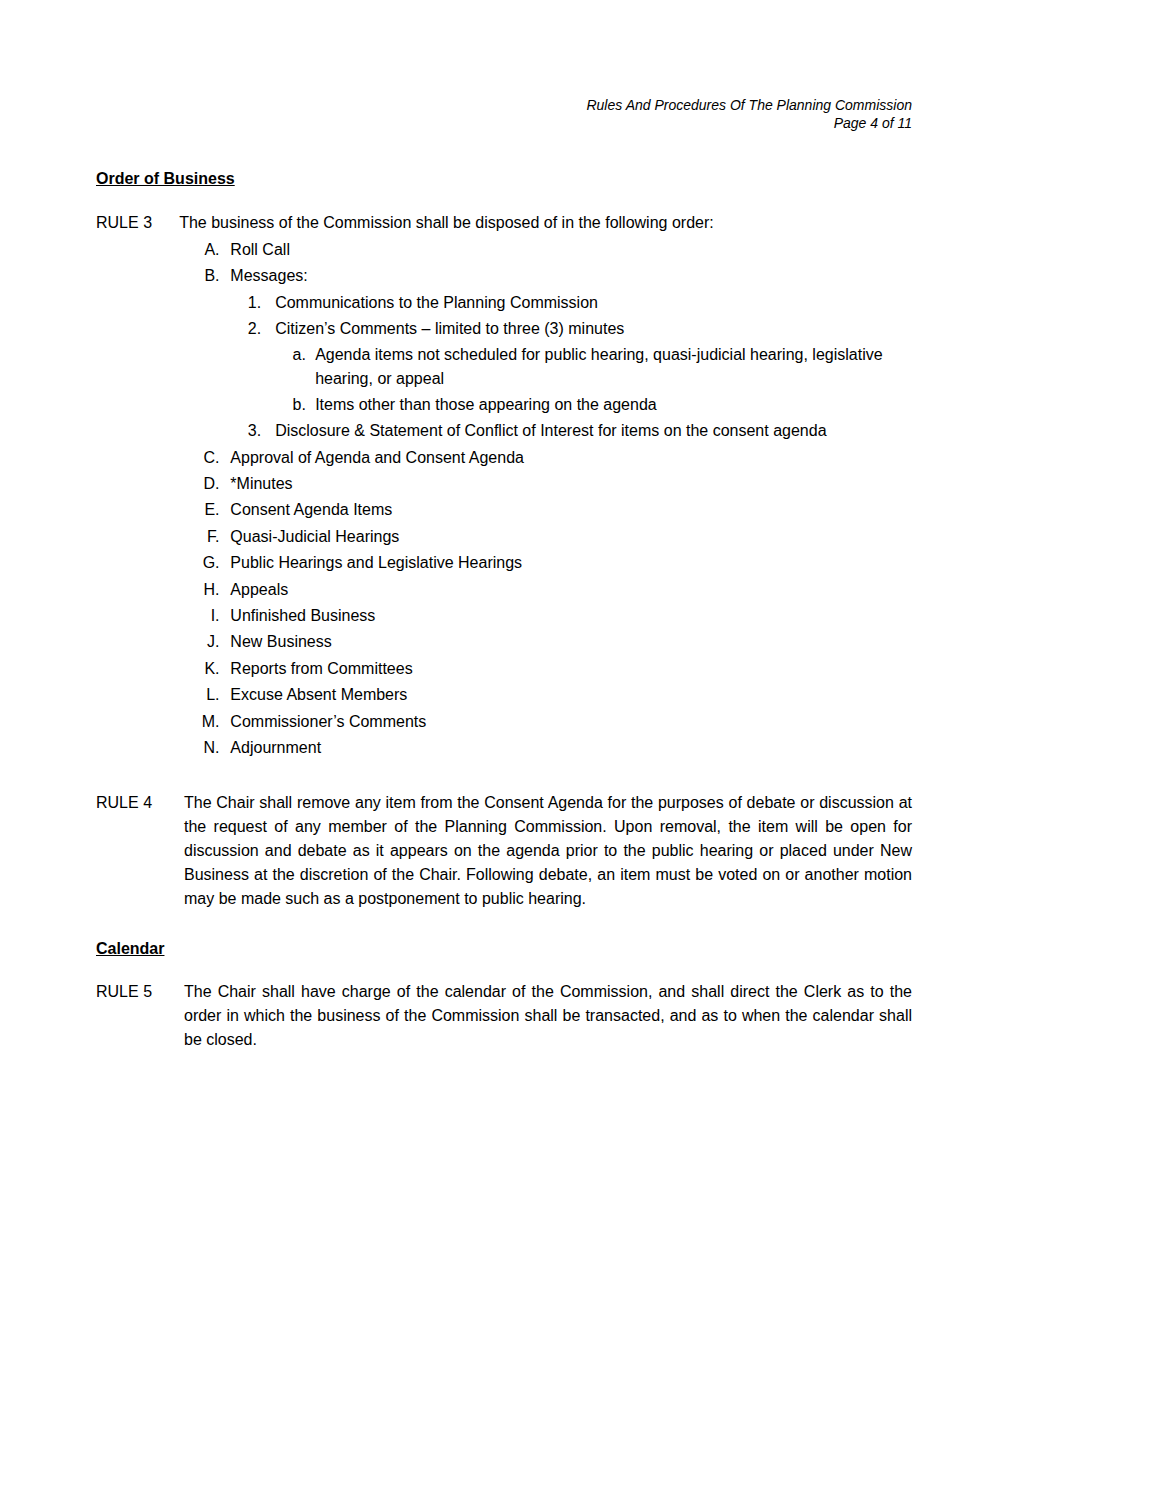Rules And Procedures Of The Planning Commission
Page 4 of 11
Order of Business
RULE 3
The business of the Commission shall be disposed of in the following order:
Roll Call
Messages:
Communications to the Planning Commission
Citizen’s Comments – limited to three (3) minutes
Agenda items not scheduled for public hearing, quasi-judicial hearing, legislative hearing, or appeal
Items other than those appearing on the agenda
Disclosure & Statement of Conflict of Interest for items on the consent agenda
Approval of Agenda and Consent Agenda
*Minutes
Consent Agenda Items
Quasi-Judicial Hearings
Public Hearings and Legislative Hearings
Appeals
Unfinished Business
New Business
Reports from Committees
Excuse Absent Members
Commissioner’s Comments
Adjournment
RULE 4
The Chair shall remove any item from the Consent Agenda for the purposes of debate or discussion at the request of any member of the Planning Commission. Upon removal, the item will be open for discussion and debate as it appears on the agenda prior to the public hearing or placed under New Business at the discretion of the Chair. Following debate, an item must be voted on or another motion may be made such as a postponement to public hearing.
Calendar
RULE 5
The Chair shall have charge of the calendar of the Commission, and shall direct the Clerk as to the order in which the business of the Commission shall be transacted, and as to when the calendar shall be closed.